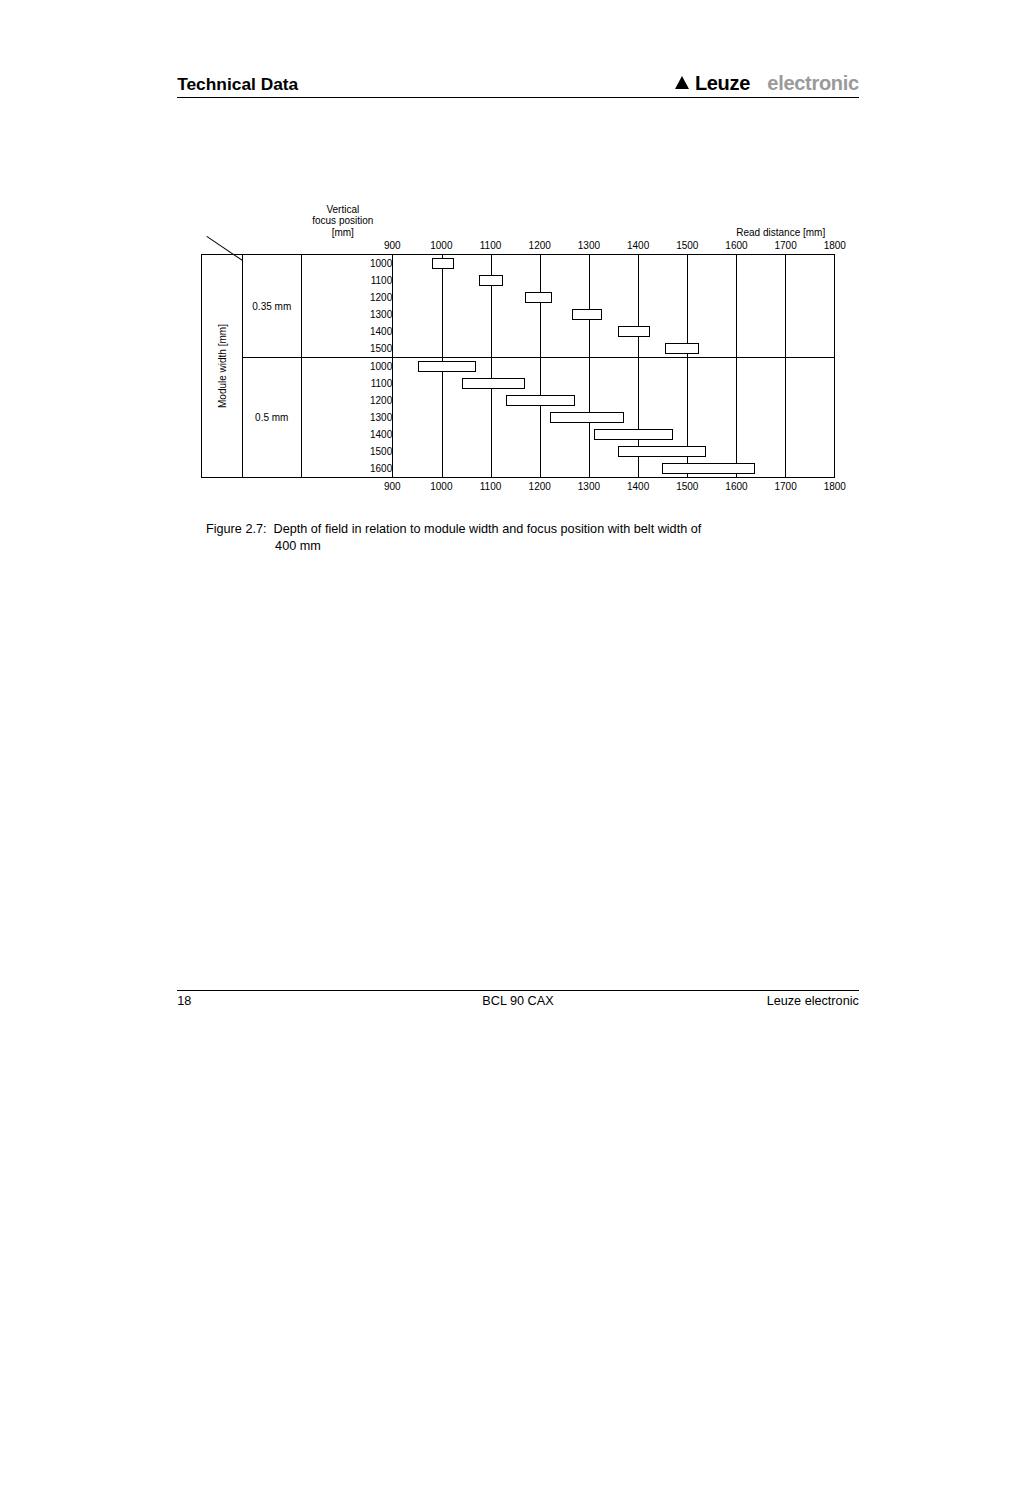Technical Data
Leuze electronic
Vertical
focus position
[mm]
Read distance [mm]
| | | | 900 1000 1100 1200 1300 1400 1500 1600 1700 1800 |
| Module width [mm] | 0.35 mm | 1000 | |
| 1100 | |
| 1200 | |
| 1300 | |
| 1400 | |
| 1500 | |
| 0.5 mm | 1000 | |
| 1100 | |
| 1200 | |
| 1300 | |
| 1400 | |
| 1500 | |
| 1600 | |
| | | | 900 1000 1100 1200 1300 1400 1500 1600 1700 1800 |
Figure 2.7: Depth of field in relation to module width and focus position with belt width of 400 mm
18
BCL 90 CAX
Leuze electronic